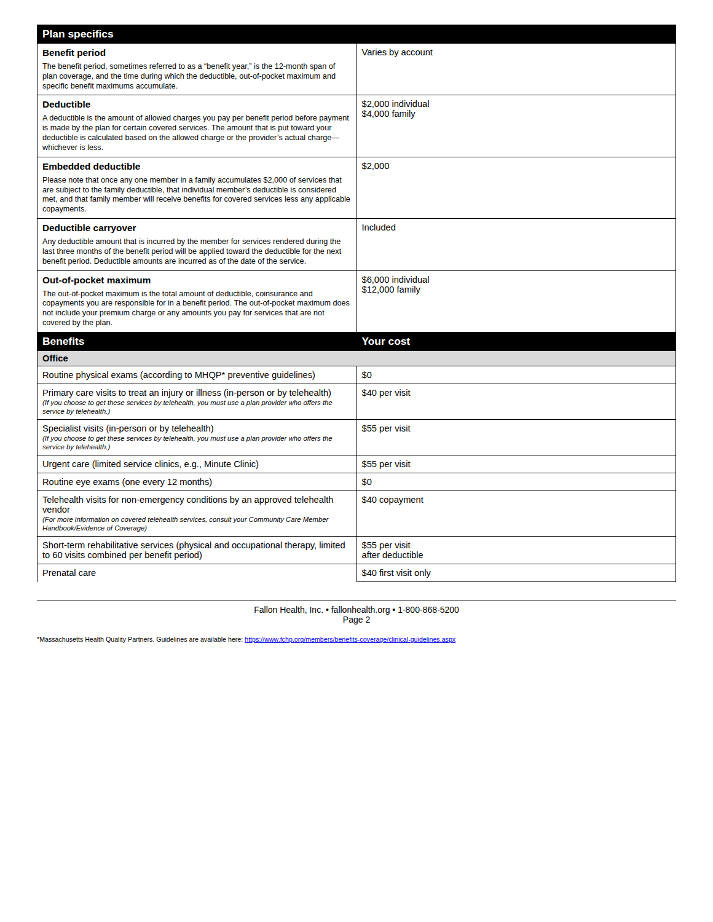| Plan specifics |
| Benefit period The benefit period, sometimes referred to as a “benefit year,” is the 12-month span of plan coverage, and the time during which the deductible, out-of-pocket maximum and specific benefit maximums accumulate. | Varies by account |
| Deductible A deductible is the amount of allowed charges you pay per benefit period before payment is made by the plan for certain covered services. The amount that is put toward your deductible is calculated based on the allowed charge or the provider’s actual charge—whichever is less. | $2,000 individual $4,000 family |
| Embedded deductible Please note that once any one member in a family accumulates $2,000 of services that are subject to the family deductible, that individual member’s deductible is considered met, and that family member will receive benefits for covered services less any applicable copayments. | $2,000 |
| Deductible carryover Any deductible amount that is incurred by the member for services rendered during the last three months of the benefit period will be applied toward the deductible for the next benefit period. Deductible amounts are incurred as of the date of the service. | Included |
| Out-of-pocket maximum The out-of-pocket maximum is the total amount of deductible, coinsurance and copayments you are responsible for in a benefit period. The out-of-pocket maximum does not include your premium charge or any amounts you pay for services that are not covered by the plan. | $6,000 individual $12,000 family |
| Benefits | Your cost |
| Office |
| Routine physical exams (according to MHQP* preventive guidelines) | $0 |
| Primary care visits to treat an injury or illness (in-person or by telehealth) (If you choose to get these services by telehealth, you must use a plan provider who offers the service by telehealth.) | $40 per visit |
| Specialist visits (in-person or by telehealth) (If you choose to get these services by telehealth, you must use a plan provider who offers the service by telehealth.) | $55 per visit |
| Urgent care (limited service clinics, e.g., Minute Clinic) | $55 per visit |
| Routine eye exams (one every 12 months) | $0 |
| Telehealth visits for non-emergency conditions by an approved telehealth vendor (For more information on covered telehealth services, consult your Community Care Member Handbook/Evidence of Coverage) | $40 copayment |
| Short-term rehabilitative services (physical and occupational therapy, limited to 60 visits combined per benefit period) | $55 per visit after deductible |
| Prenatal care | $40 first visit only |
Fallon Health, Inc. • fallonhealth.org • 1-800-868-5200
Page 2
*Massachusetts Health Quality Partners. Guidelines are available here: https://www.fchp.org/members/benefits-coverage/clinical-guidelines.aspx